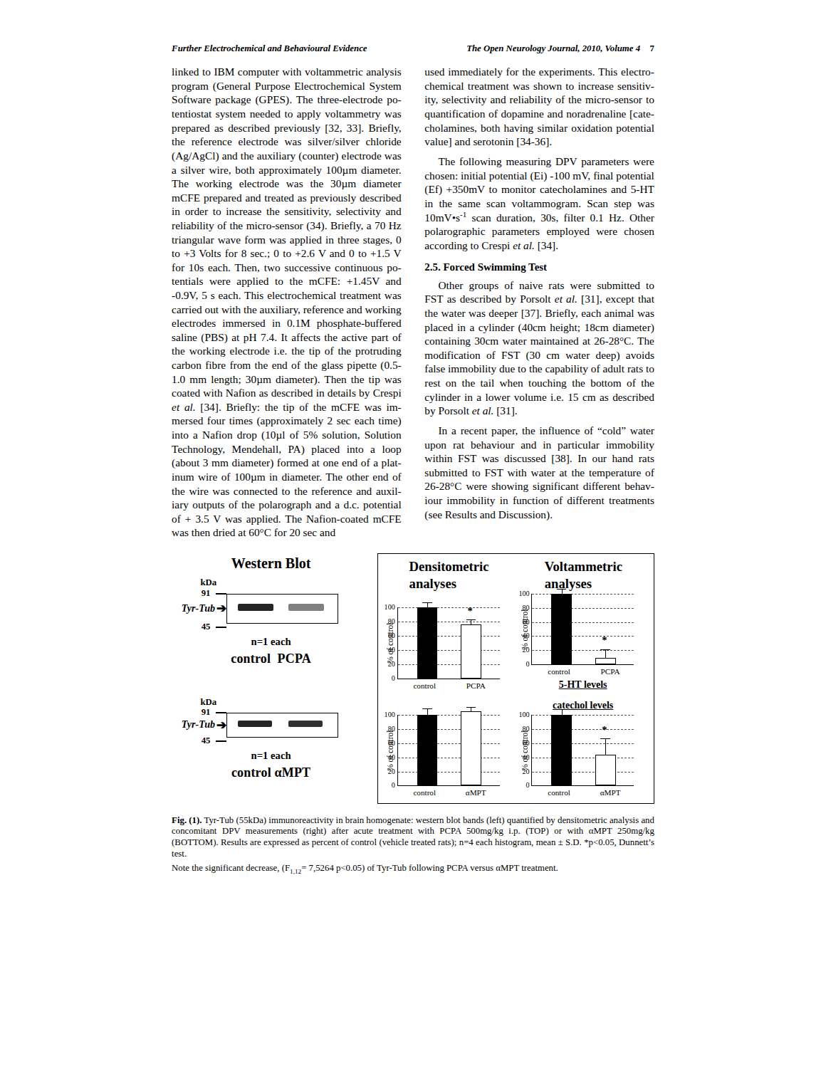Further Electrochemical and Behavioural Evidence
The Open Neurology Journal, 2010, Volume 47
linked to IBM computer with voltammetric analysis program (General Purpose Electrochemical System Software package (GPES). The three-electrode potentiostat system needed to apply voltammetry was prepared as described previously [32, 33]. Briefly, the reference electrode was silver/silver chloride (Ag/AgCl) and the auxiliary (counter) electrode was a silver wire, both approximately 100µm diameter. The working electrode was the 30µm diameter mCFE prepared and treated as previously described in order to increase the sensitivity, selectivity and reliability of the micro-sensor (34). Briefly, a 70 Hz triangular wave form was applied in three stages, 0 to +3 Volts for 8 sec.; 0 to +2.6 V and 0 to +1.5 V for 10s each. Then, two successive continuous potentials were applied to the mCFE: +1.45V and -0.9V, 5 s each. This electrochemical treatment was carried out with the auxiliary, reference and working electrodes immersed in 0.1M phosphate-buffered saline (PBS) at pH 7.4. It affects the active part of the working electrode i.e. the tip of the protruding carbon fibre from the end of the glass pipette (0.5-1.0 mm length; 30µm diameter). Then the tip was coated with Nafion as described in details by Crespi et al. [34]. Briefly: the tip of the mCFE was immersed four times (approximately 2 sec each time) into a Nafion drop (10µl of 5% solution, Solution Technology, Mendehall, PA) placed into a loop (about 3 mm diameter) formed at one end of a platinum wire of 100µm in diameter. The other end of the wire was connected to the reference and auxiliary outputs of the polarograph and a d.c. potential of + 3.5 V was applied. The Nafion-coated mCFE was then dried at 60°C for 20 sec and
used immediately for the experiments. This electrochemical treatment was shown to increase sensitivity, selectivity and reliability of the micro-sensor to quantification of dopamine and noradrenaline [catecholamines, both having similar oxidation potential value] and serotonin [34-36].
The following measuring DPV parameters were chosen: initial potential (Ei) -100 mV, final potential (Ef) +350mV to monitor catecholamines and 5-HT in the same scan voltammogram. Scan step was 10mV•s-1 scan duration, 30s, filter 0.1 Hz. Other polarographic parameters employed were chosen according to Crespi et al. [34].
2.5. Forced Swimming Test
Other groups of naive rats were submitted to FST as described by Porsolt et al. [31], except that the water was deeper [37]. Briefly, each animal was placed in a cylinder (40cm height; 18cm diameter) containing 30cm water maintained at 26-28°C. The modification of FST (30 cm water deep) avoids false immobility due to the capability of adult rats to rest on the tail when touching the bottom of the cylinder in a lower volume i.e. 15 cm as described by Porsolt et al. [31].
In a recent paper, the influence of “cold” water upon rat behaviour and in particular immobility within FST was discussed [38]. In our hand rats submitted to FST with water at the temperature of 26-28°C were showing significant different behaviour immobility in function of different treatments (see Results and Discussion).
Western Blot
kDa
91
Tyr-Tub➔
45
n=1 each
control PCPA
kDa
91
Tyr-Tub➔
45
n=1 each
control αMPT
Densitometric
analyses
Voltammetric
analyses
% of control
100 80 60 40 20 0
*
control PCPA
% of control
100 80 60 40 20 0
*
control PCPA
5-HT levels
% of control
100 80 60 40 20 0
control αMPT
catechol levels
% of control
100 80 60 40 20 0
*
control αMPT
Fig. (1). Tyr-Tub (55kDa) immunoreactivity in brain homogenate: western blot bands (left) quantified by densitometric analysis and concomitant DPV measurements (right) after acute treatment with PCPA 500mg/kg i.p. (TOP) or with αMPT 250mg/kg (BOTTOM). Results are expressed as percent of control (vehicle treated rats); n=4 each histogram, mean ± S.D. *p<0.05, Dunnett’s test.
Note the significant decrease, (F1,12= 7,5264 p<0.05) of Tyr-Tub following PCPA versus αMPT treatment.